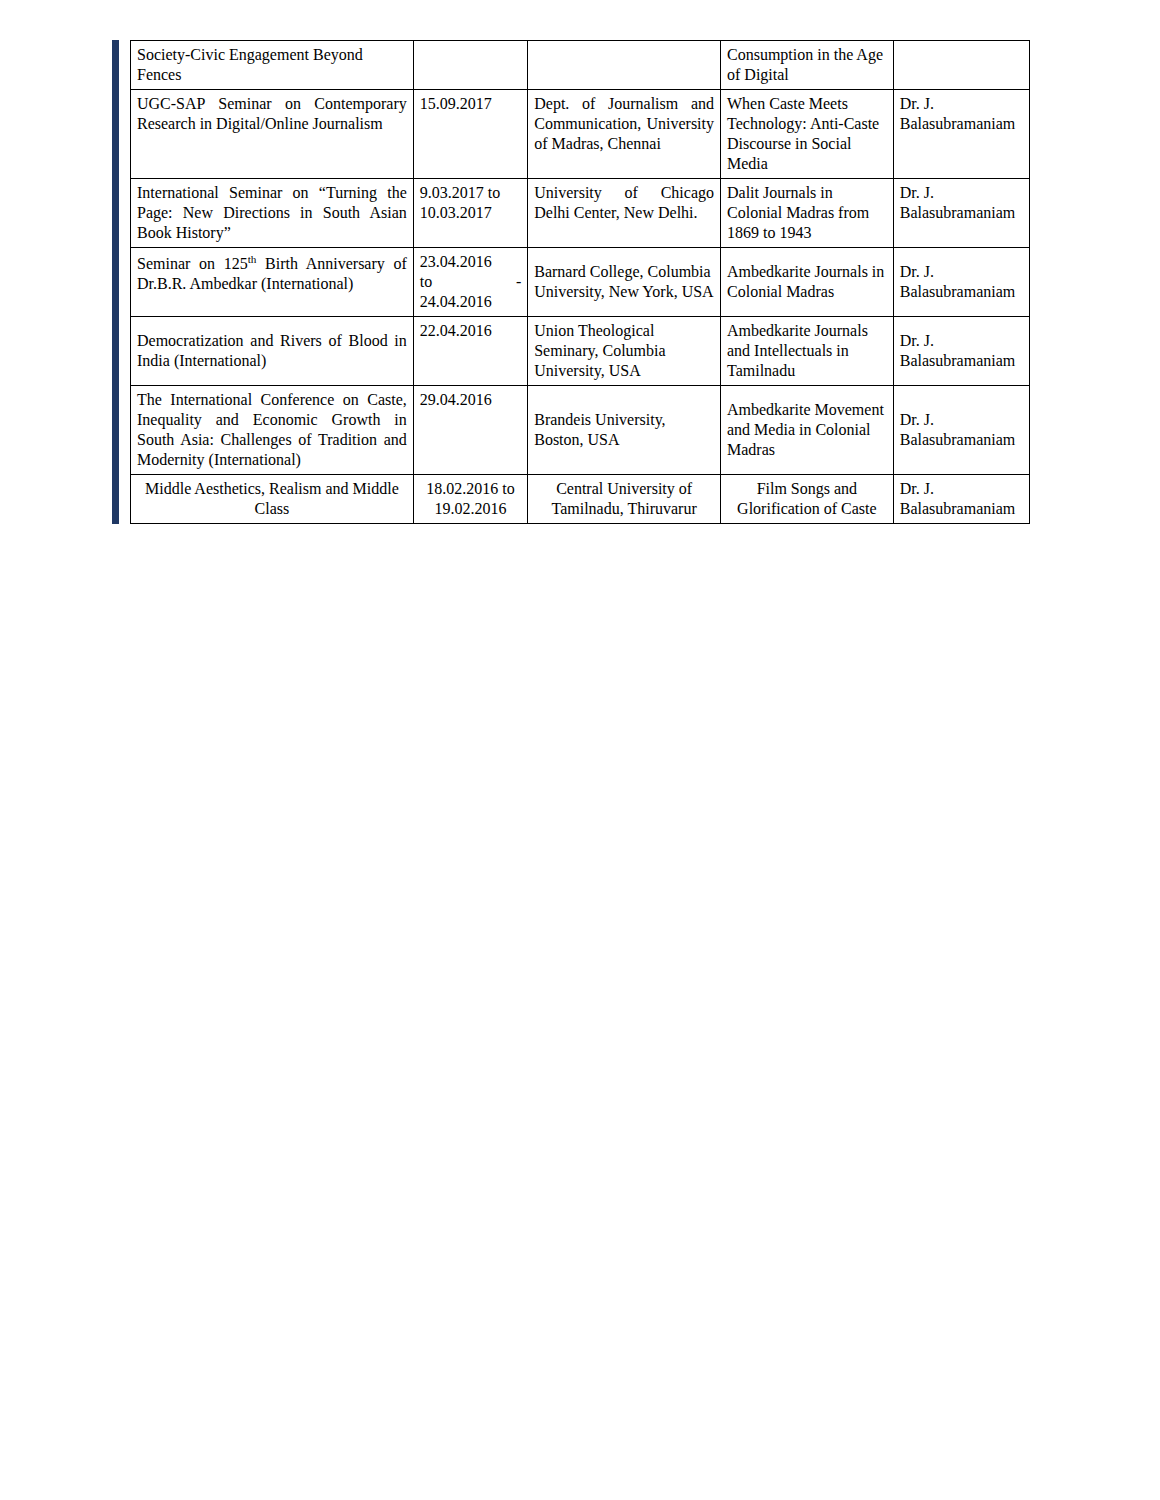| Society-Civic Engagement Beyond Fences | | | Consumption in the Age of Digital | |
| UGC-SAP Seminar on Contemporary Research in Digital/Online Journalism | 15.09.2017 | Dept. of Journalism and Communication, University of Madras, Chennai | When Caste Meets Technology: Anti-Caste Discourse in Social Media | Dr. J. Balasubramaniam |
| International Seminar on “Turning the Page: New Directions in South Asian Book History” | 9.03.2017 to 10.03.2017 | University of Chicago Delhi Center, New Delhi. | Dalit Journals in Colonial Madras from 1869 to 1943 | Dr. J. Balasubramaniam |
| Seminar on 125 th Birth Anniversary of Dr.B.R. Ambedkar (International) | 23.04.2016 to - 24.04.2016 | Barnard College, Columbia University, New York, USA | Ambedkarite Journals in Colonial Madras | Dr. J. Balasubramaniam |
| Democratization and Rivers of Blood in India (International) | 22.04.2016 | Union Theological Seminary, Columbia University, USA | Ambedkarite Journals and Intellectuals in Tamilnadu | Dr. J. Balasubramaniam |
| The International Conference on Caste, Inequality and Economic Growth in South Asia: Challenges of Tradition and Modernity (International) | 29.04.2016 | Brandeis University, Boston, USA | Ambedkarite Movement and Media in Colonial Madras | Dr. J. Balasubramaniam |
| Middle Aesthetics, Realism and Middle Class | 18.02.2016 to 19.02.2016 | Central University of Tamilnadu, Thiruvarur | Film Songs and Glorification of Caste | Dr. J. Balasubramaniam |